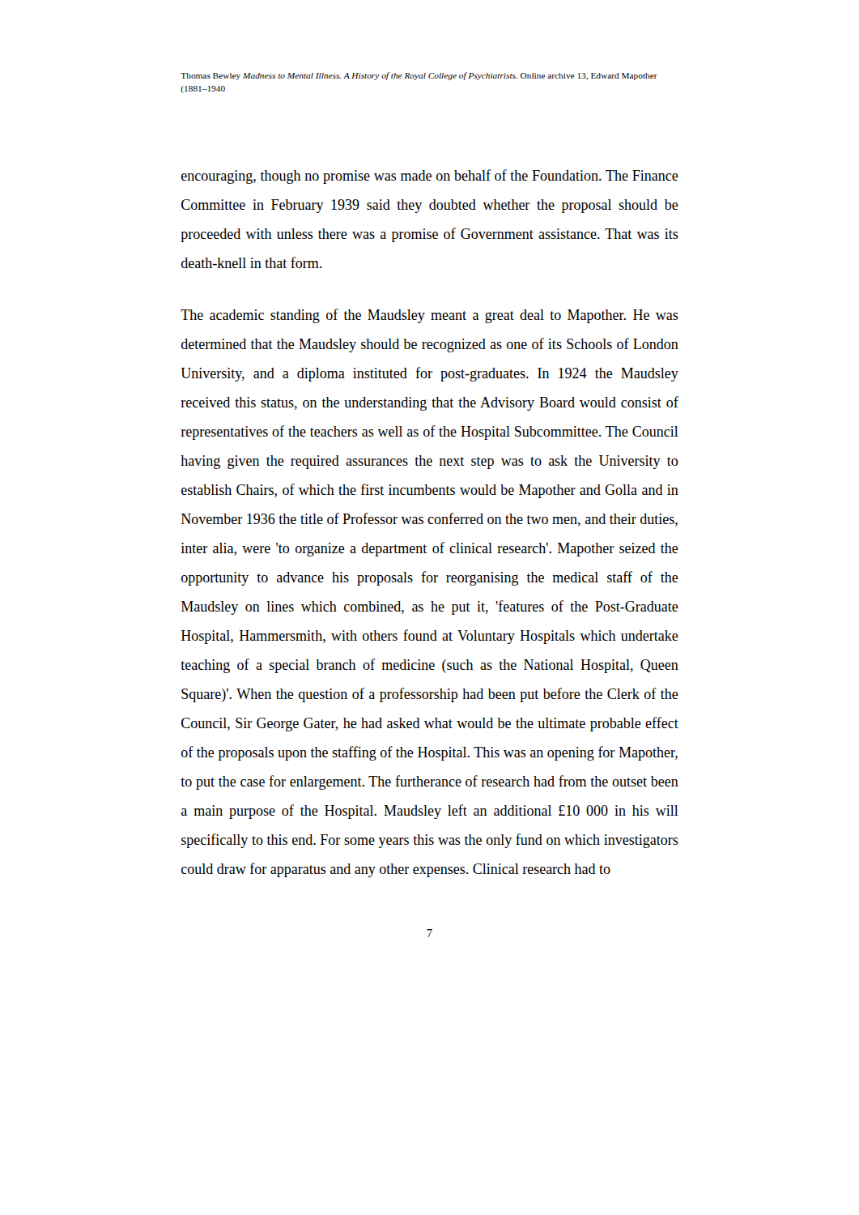Thomas Bewley Madness to Mental Illness. A History of the Royal College of Psychiatrists. Online archive 13, Edward Mapother (1881–1940
encouraging, though no promise was made on behalf of the Foundation. The Finance Committee in February 1939 said they doubted whether the proposal should be proceeded with unless there was a promise of Government assistance. That was its death-knell in that form.
The academic standing of the Maudsley meant a great deal to Mapother. He was determined that the Maudsley should be recognized as one of its Schools of London University, and a diploma instituted for post-graduates. In 1924 the Maudsley received this status, on the understanding that the Advisory Board would consist of representatives of the teachers as well as of the Hospital Subcommittee. The Council having given the required assurances the next step was to ask the University to establish Chairs, of which the first incumbents would be Mapother and Golla and in November 1936 the title of Professor was conferred on the two men, and their duties, inter alia, were 'to organize a department of clinical research'. Mapother seized the opportunity to advance his proposals for reorganising the medical staff of the Maudsley on lines which combined, as he put it, 'features of the Post-Graduate Hospital, Hammersmith, with others found at Voluntary Hospitals which undertake teaching of a special branch of medicine (such as the National Hospital, Queen Square)'. When the question of a professorship had been put before the Clerk of the Council, Sir George Gater, he had asked what would be the ultimate probable effect of the proposals upon the staffing of the Hospital. This was an opening for Mapother, to put the case for enlargement. The furtherance of research had from the outset been a main purpose of the Hospital. Maudsley left an additional £10 000 in his will specifically to this end. For some years this was the only fund on which investigators could draw for apparatus and any other expenses. Clinical research had to
7